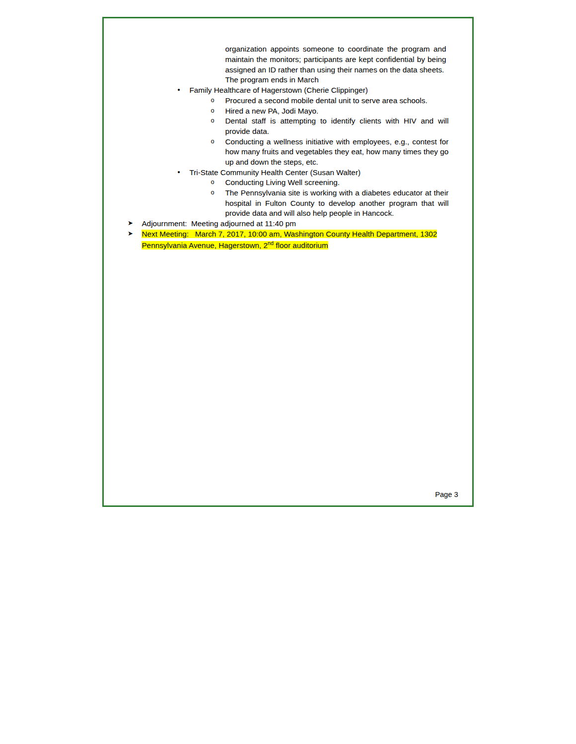organization appoints someone to coordinate the program and maintain the monitors; participants are kept confidential by being assigned an ID rather than using their names on the data sheets. The program ends in March
Family Healthcare of Hagerstown (Cherie Clippinger)
Procured a second mobile dental unit to serve area schools.
Hired a new PA, Jodi Mayo.
Dental staff is attempting to identify clients with HIV and will provide data.
Conducting a wellness initiative with employees, e.g., contest for how many fruits and vegetables they eat, how many times they go up and down the steps, etc.
Tri-State Community Health Center (Susan Walter)
Conducting Living Well screening.
The Pennsylvania site is working with a diabetes educator at their hospital in Fulton County to develop another program that will provide data and will also help people in Hancock.
Adjournment: Meeting adjourned at 11:40 pm
Next Meeting: March 7, 2017, 10:00 am, Washington County Health Department, 1302 Pennsylvania Avenue, Hagerstown, 2nd floor auditorium
Page 3